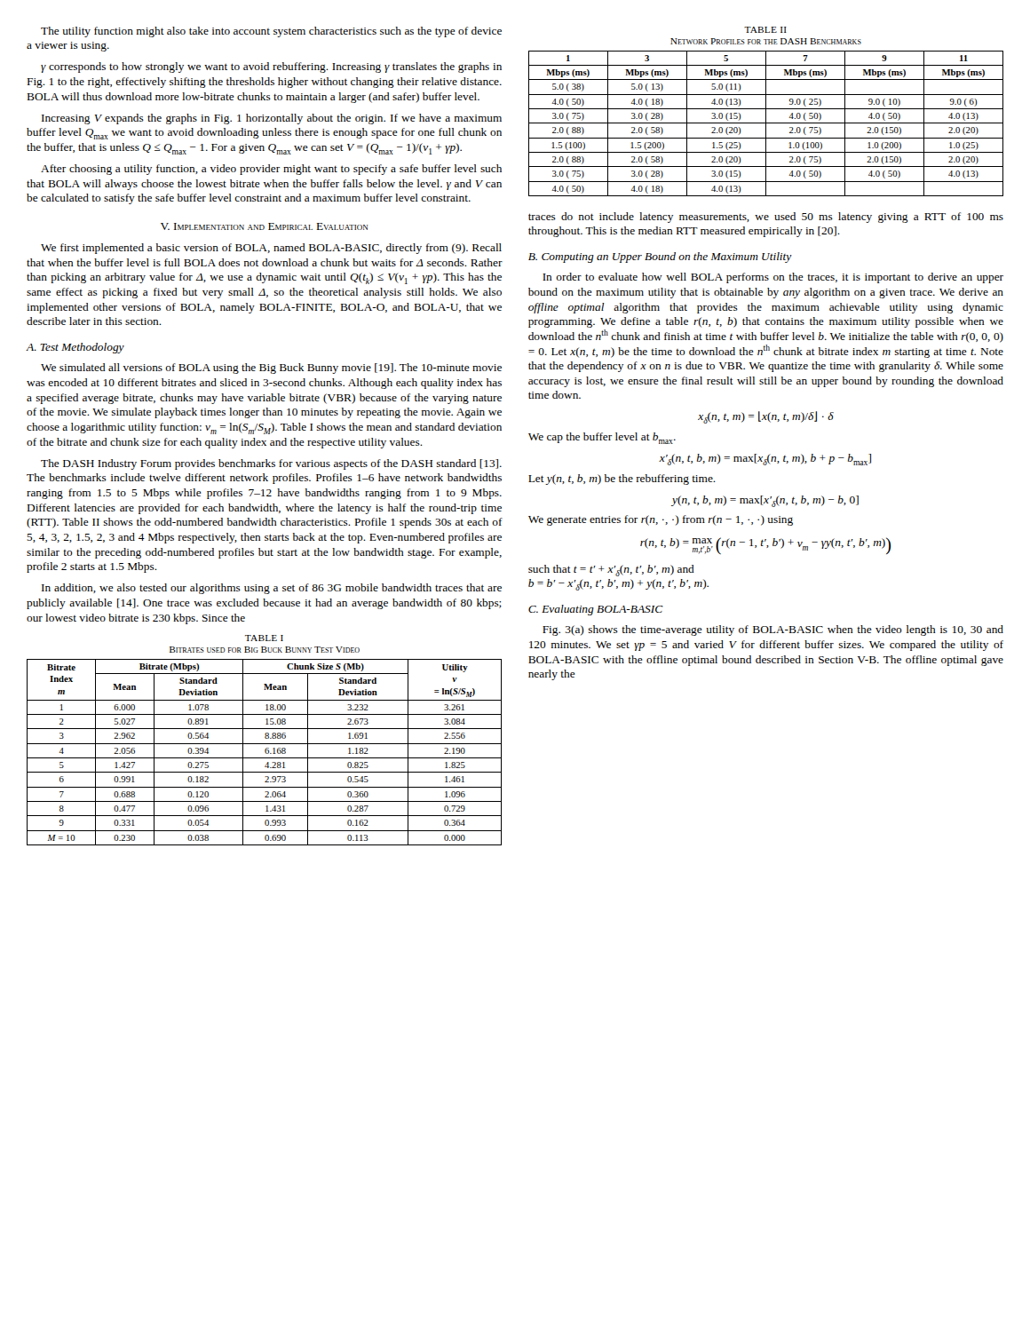The utility function might also take into account system characteristics such as the type of device a viewer is using.
γ corresponds to how strongly we want to avoid rebuffering. Increasing γ translates the graphs in Fig. 1 to the right, effectively shifting the thresholds higher without changing their relative distance. BOLA will thus download more low-bitrate chunks to maintain a larger (and safer) buffer level.
Increasing V expands the graphs in Fig. 1 horizontally about the origin. If we have a maximum buffer level Qmax we want to avoid downloading unless there is enough space for one full chunk on the buffer, that is unless Q ≤ Qmax − 1. For a given Qmax we can set V = (Qmax − 1)/(v1 + γp).
After choosing a utility function, a video provider might want to specify a safe buffer level such that BOLA will always choose the lowest bitrate when the buffer falls below the level. γ and V can be calculated to satisfy the safe buffer level constraint and a maximum buffer level constraint.
V. Implementation and Empirical Evaluation
We first implemented a basic version of BOLA, named BOLA-BASIC, directly from (9). Recall that when the buffer level is full BOLA does not download a chunk but waits for Δ seconds. Rather than picking an arbitrary value for Δ, we use a dynamic wait until Q(tk) ≤ V(v1 + γp). This has the same effect as picking a fixed but very small Δ, so the theoretical analysis still holds. We also implemented other versions of BOLA, namely BOLA-FINITE, BOLA-O, and BOLA-U, that we describe later in this section.
A. Test Methodology
We simulated all versions of BOLA using the Big Buck Bunny movie [19]. The 10-minute movie was encoded at 10 different bitrates and sliced in 3-second chunks. Although each quality index has a specified average bitrate, chunks may have variable bitrate (VBR) because of the varying nature of the movie. We simulate playback times longer than 10 minutes by repeating the movie. Again we choose a logarithmic utility function: vm = ln(Sm/SM). Table I shows the mean and standard deviation of the bitrate and chunk size for each quality index and the respective utility values.
The DASH Industry Forum provides benchmarks for various aspects of the DASH standard [13]. The benchmarks include twelve different network profiles. Profiles 1–6 have network bandwidths ranging from 1.5 to 5 Mbps while profiles 7–12 have bandwidths ranging from 1 to 9 Mbps. Different latencies are provided for each bandwidth, where the latency is half the round-trip time (RTT). Table II shows the odd-numbered bandwidth characteristics. Profile 1 spends 30s at each of 5, 4, 3, 2, 1.5, 2, 3 and 4 Mbps respectively, then starts back at the top. Even-numbered profiles are similar to the preceding odd-numbered profiles but start at the low bandwidth stage. For example, profile 2 starts at 1.5 Mbps.
In addition, we also tested our algorithms using a set of 86 3G mobile bandwidth traces that are publicly available [14]. One trace was excluded because it had an average bandwidth of 80 kbps; our lowest video bitrate is 230 kbps. Since the
TABLE I Bitrates used for Big Buck Bunny Test Video
| Bitrate Index m | Bitrate (Mbps) | Chunk Size S (Mb) | Utility v = ln( S / S M ) |
| --- | --- | --- | --- |
| Mean | Standard Deviation | Mean | Standard Deviation |
| 1 | 6.000 | 1.078 | 18.00 | 3.232 | 3.261 |
| 2 | 5.027 | 0.891 | 15.08 | 2.673 | 3.084 |
| 3 | 2.962 | 0.564 | 8.886 | 1.691 | 2.556 |
| 4 | 2.056 | 0.394 | 6.168 | 1.182 | 2.190 |
| 5 | 1.427 | 0.275 | 4.281 | 0.825 | 1.825 |
| 6 | 0.991 | 0.182 | 2.973 | 0.545 | 1.461 |
| 7 | 0.688 | 0.120 | 2.064 | 0.360 | 1.096 |
| 8 | 0.477 | 0.096 | 1.431 | 0.287 | 0.729 |
| 9 | 0.331 | 0.054 | 0.993 | 0.162 | 0.364 |
| M = 10 | 0.230 | 0.038 | 0.690 | 0.113 | 0.000 |
TABLE II Network Profiles for the DASH Benchmarks
| 1 | 3 | 5 | 7 | 9 | 11 |
| --- | --- | --- | --- | --- | --- |
| Mbps (ms) | Mbps (ms) | Mbps (ms) | Mbps (ms) | Mbps (ms) | Mbps (ms) |
| 5.0 ( 38) | 5.0 ( 13) | 5.0 (11) | | | |
| 4.0 ( 50) | 4.0 ( 18) | 4.0 (13) | 9.0 ( 25) | 9.0 ( 10) | 9.0 ( 6) |
| 3.0 ( 75) | 3.0 ( 28) | 3.0 (15) | 4.0 ( 50) | 4.0 ( 50) | 4.0 (13) |
| 2.0 ( 88) | 2.0 ( 58) | 2.0 (20) | 2.0 ( 75) | 2.0 (150) | 2.0 (20) |
| 1.5 (100) | 1.5 (200) | 1.5 (25) | 1.0 (100) | 1.0 (200) | 1.0 (25) |
| 2.0 ( 88) | 2.0 ( 58) | 2.0 (20) | 2.0 ( 75) | 2.0 (150) | 2.0 (20) |
| 3.0 ( 75) | 3.0 ( 28) | 3.0 (15) | 4.0 ( 50) | 4.0 ( 50) | 4.0 (13) |
| 4.0 ( 50) | 4.0 ( 18) | 4.0 (13) | | | |
traces do not include latency measurements, we used 50 ms latency giving a RTT of 100 ms throughout. This is the median RTT measured empirically in [20].
B. Computing an Upper Bound on the Maximum Utility
In order to evaluate how well BOLA performs on the traces, it is important to derive an upper bound on the maximum utility that is obtainable by any algorithm on a given trace. We derive an offline optimal algorithm that provides the maximum achievable utility using dynamic programming. We define a table r(n, t, b) that contains the maximum utility possible when we download the nth chunk and finish at time t with buffer level b. We initialize the table with r(0, 0, 0) = 0. Let x(n, t, m) be the time to download the nth chunk at bitrate index m starting at time t. Note that the dependency of x on n is due to VBR. We quantize the time with granularity δ. While some accuracy is lost, we ensure the final result will still be an upper bound by rounding the download time down.
xδ(n, t, m) = ⌊x(n, t, m)/δ⌋ · δ
We cap the buffer level at bmax.
x′δ(n, t, b, m) = max[xδ(n, t, m), b + p − bmax]
Let y(n, t, b, m) be the rebuffering time.
y(n, t, b, m) = max[x′δ(n, t, b, m) − b, 0]
We generate entries for r(n, ·, ·) from r(n − 1, ·, ·) using
r(n, t, b) = max m,t′,b′ (r(n − 1, t′, b′) + vm − γy(n, t′, b′, m))
such that t = t′ + x′δ(n, t′, b′, m) and
b = b′ − x′δ(n, t′, b′, m) + y(n, t′, b′, m).
C. Evaluating BOLA-BASIC
Fig. 3(a) shows the time-average utility of BOLA-BASIC when the video length is 10, 30 and 120 minutes. We set γp = 5 and varied V for different buffer sizes. We compared the utility of BOLA-BASIC with the offline optimal bound described in Section V-B. The offline optimal gave nearly the